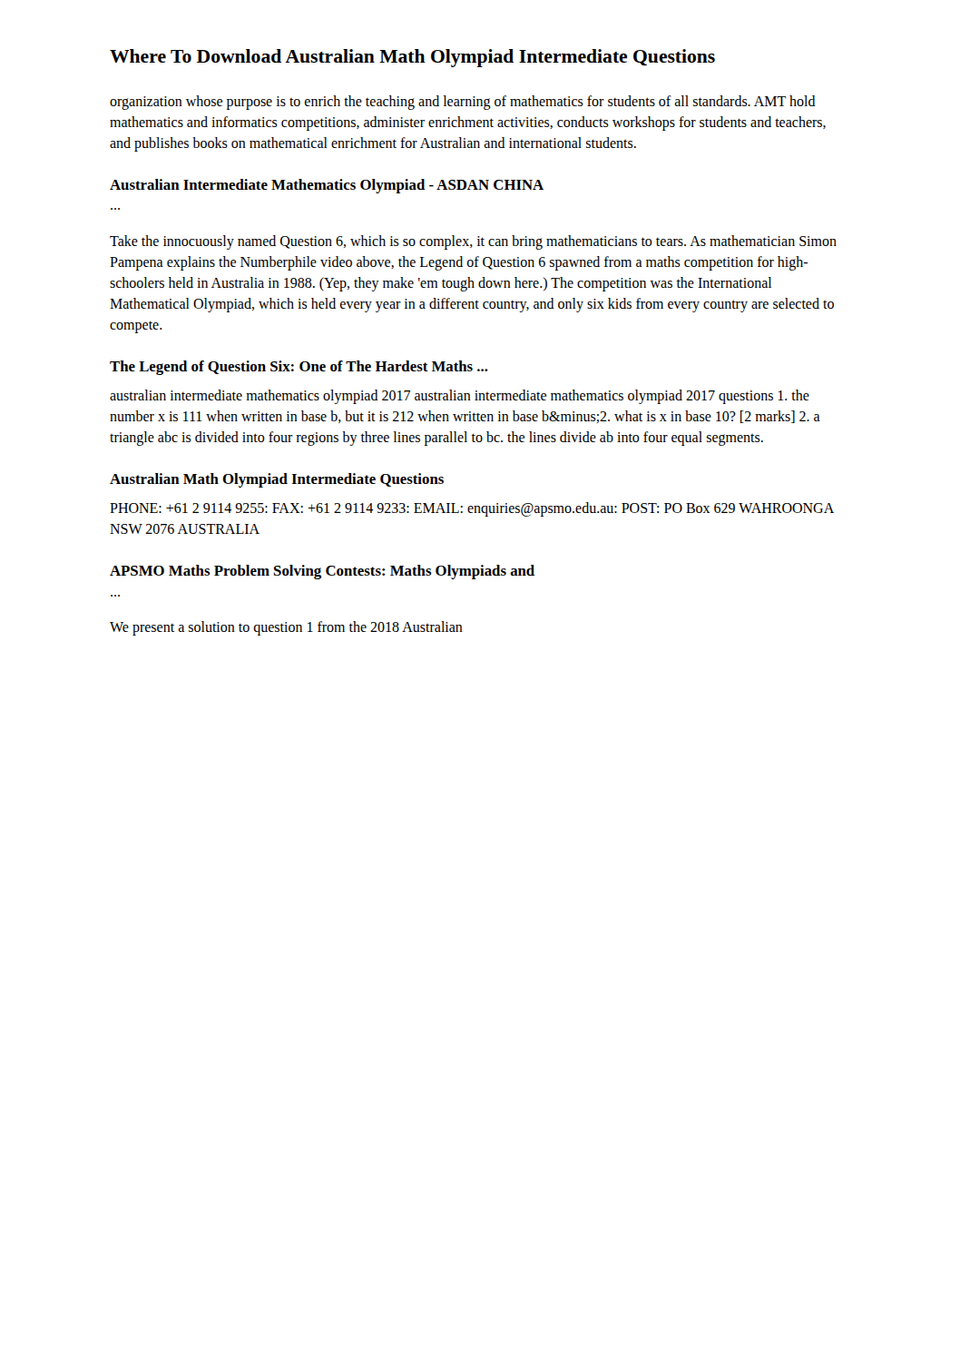Where To Download Australian Math Olympiad Intermediate Questions
organization whose purpose is to enrich the teaching and learning of mathematics for students of all standards. AMT hold mathematics and informatics competitions, administer enrichment activities, conducts workshops for students and teachers, and publishes books on mathematical enrichment for Australian and international students.
Australian Intermediate Mathematics Olympiad - ASDAN CHINA
...
Take the innocuously named Question 6, which is so complex, it can bring mathematicians to tears. As mathematician Simon Pampena explains the Numberphile video above, the Legend of Question 6 spawned from a maths competition for high-schoolers held in Australia in 1988. (Yep, they make 'em tough down here.) The competition was the International Mathematical Olympiad, which is held every year in a different country, and only six kids from every country are selected to compete.
The Legend of Question Six: One of The Hardest Maths ...
australian intermediate mathematics olympiad 2017 australian intermediate mathematics olympiad 2017 questions 1. the number x is 111 when written in base b, but it is 212 when written in base b&minus;2. what is x in base 10? [2 marks] 2. a triangle abc is divided into four regions by three lines parallel to bc. the lines divide ab into four equal segments.
Australian Math Olympiad Intermediate Questions
PHONE: +61 2 9114 9255: FAX: +61 2 9114 9233: EMAIL: enquiries@apsmo.edu.au: POST: PO Box 629 WAHROONGA NSW 2076 AUSTRALIA
APSMO Maths Problem Solving Contests: Maths Olympiads and
...
We present a solution to question 1 from the 2018 Australian